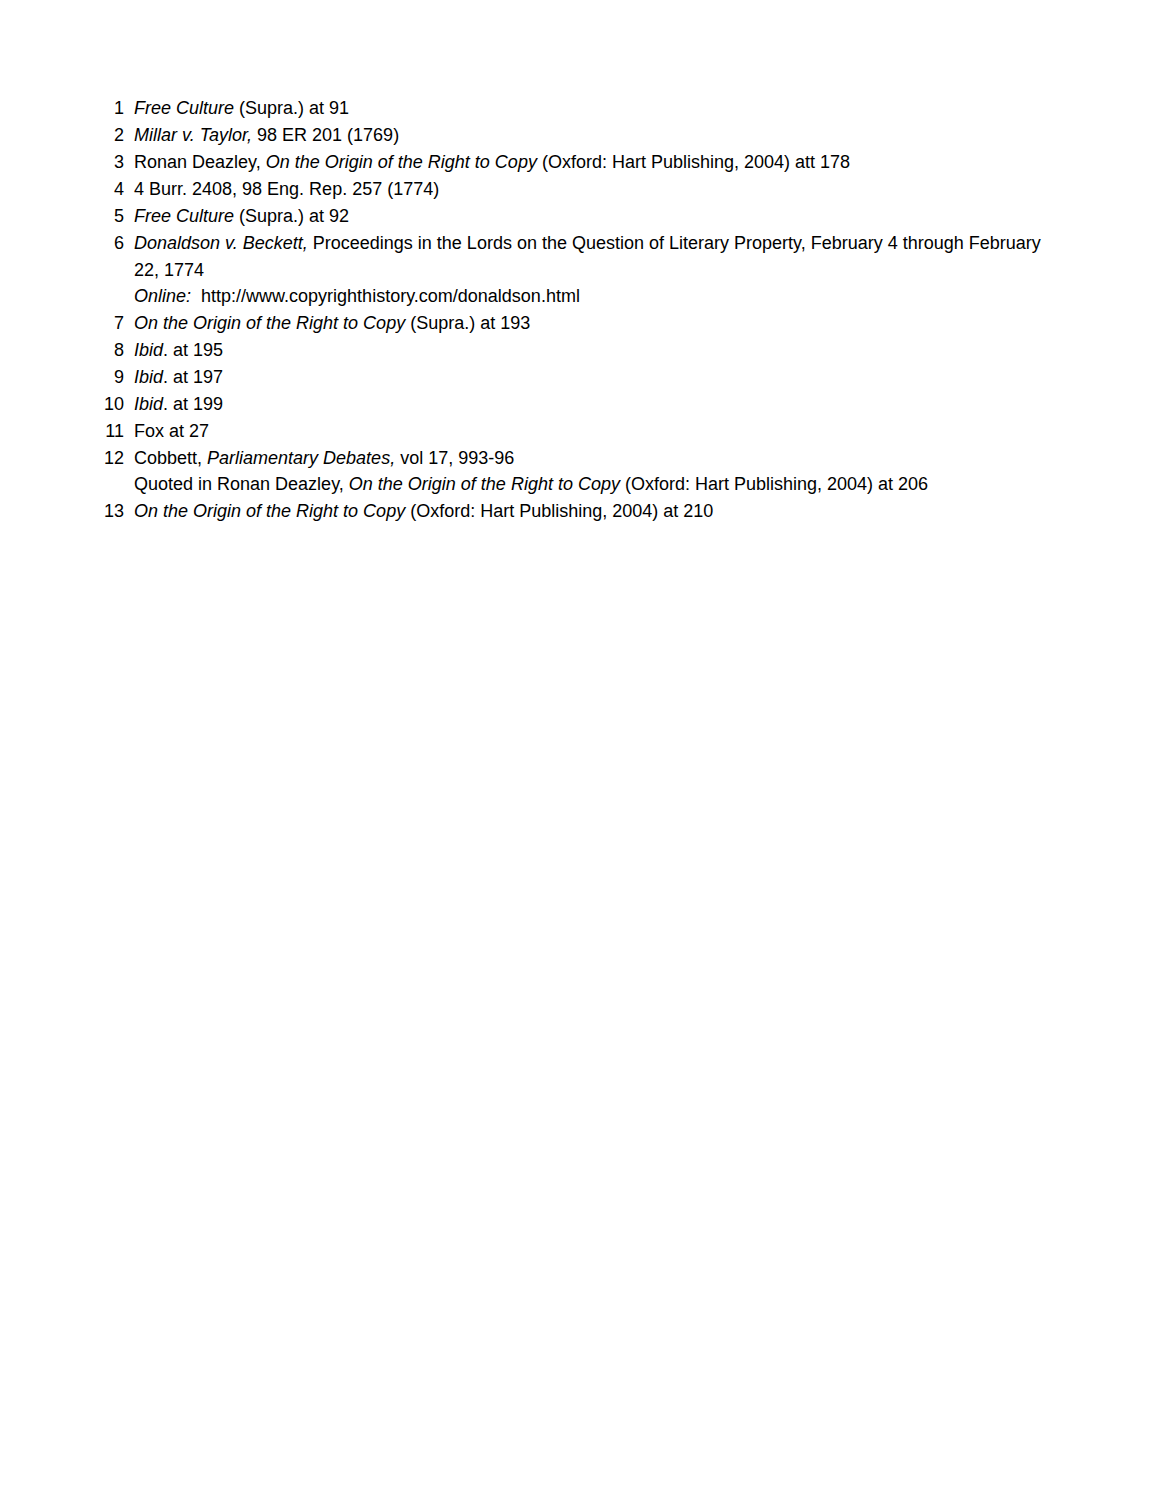1 Free Culture (Supra.) at 91
2 Millar v. Taylor, 98 ER 201 (1769)
3 Ronan Deazley, On the Origin of the Right to Copy (Oxford: Hart Publishing, 2004) att 178
44 Burr. 2408, 98 Eng. Rep. 257 (1774)
5 Free Culture (Supra.) at 92
6 Donaldson v. Beckett, Proceedings in the Lords on the Question of Literary Property, February 4 through February 22, 1774 Online: http://www.copyrighthistory.com/donaldson.html
7 On the Origin of the Right to Copy (Supra.) at 193
8 Ibid. at 195
9 Ibid. at 197
10 Ibid. at 199
11 Fox at 27
12 Cobbett, Parliamentary Debates, vol 17, 993-96 Quoted in Ronan Deazley, On the Origin of the Right to Copy (Oxford: Hart Publishing, 2004) at 206
13 On the Origin of the Right to Copy (Oxford: Hart Publishing, 2004) at 210